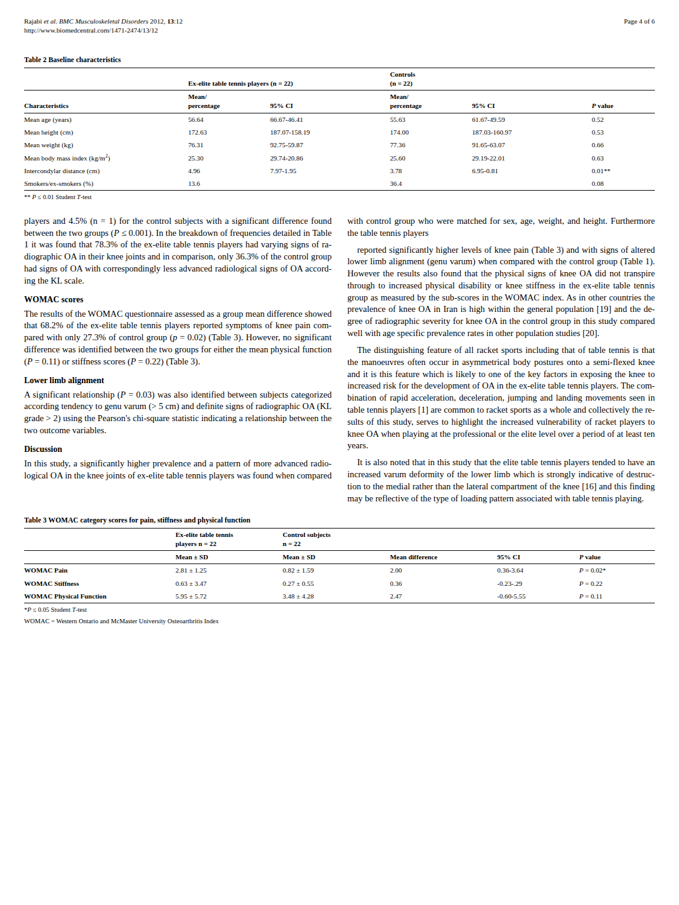Rajabi et al. BMC Musculoskeletal Disorders 2012, 13:12
http://www.biomedcentral.com/1471-2474/13/12
Page 4 of 6
Table 2 Baseline characteristics
| | Ex-elite table tennis players (n = 22) | Controls (n = 22) | |
| --- | --- | --- | --- |
| Characteristics | Mean/ percentage | 95% CI | Mean/ percentage | 95% CI | P value |
| Mean age (years) | 56.64 | 66.67-46.41 | 55.63 | 61.67-49.59 | 0.52 |
| Mean height (cm) | 172.63 | 187.07-158.19 | 174.00 | 187.03-160.97 | 0.53 |
| Mean weight (kg) | 76.31 | 92.75-59.87 | 77.36 | 91.65-63.07 | 0.66 |
| Mean body mass index (kg/m 2 ) | 25.30 | 29.74-20.86 | 25.60 | 29.19-22.01 | 0.63 |
| Intercondylar distance (cm) | 4.96 | 7.97-1.95 | 3.78 | 6.95-0.81 | 0.01** |
| Smokers/ex-smokers (%) | 13.6 | | 36.4 | | 0.08 |
** P ≤ 0.01 Student T-test
players and 4.5% (n = 1) for the control subjects with a significant difference found between the two groups (P ≤ 0.001). In the breakdown of frequencies detailed in Table 1 it was found that 78.3% of the ex-elite table tennis players had varying signs of radiographic OA in their knee joints and in comparison, only 36.3% of the control group had signs of OA with correspondingly less advanced radiological signs of OA according the KL scale.
WOMAC scores
The results of the WOMAC questionnaire assessed as a group mean difference showed that 68.2% of the ex-elite table tennis players reported symptoms of knee pain compared with only 27.3% of control group (p = 0.02) (Table 3). However, no significant difference was identified between the two groups for either the mean physical function (P = 0.11) or stiffness scores (P = 0.22) (Table 3).
Lower limb alignment
A significant relationship (P = 0.03) was also identified between subjects categorized according tendency to genu varum (> 5 cm) and definite signs of radiographic OA (KL grade > 2) using the Pearson's chi-square statistic indicating a relationship between the two outcome variables.
Discussion
In this study, a significantly higher prevalence and a pattern of more advanced radiological OA in the knee joints of ex-elite table tennis players was found when compared with control group who were matched for sex, age, weight, and height. Furthermore the table tennis players
reported significantly higher levels of knee pain (Table 3) and with signs of altered lower limb alignment (genu varum) when compared with the control group (Table 1). However the results also found that the physical signs of knee OA did not transpire through to increased physical disability or knee stiffness in the ex-elite table tennis group as measured by the sub-scores in the WOMAC index. As in other countries the prevalence of knee OA in Iran is high within the general population [19] and the degree of radiographic severity for knee OA in the control group in this study compared well with age specific prevalence rates in other population studies [20].
The distinguishing feature of all racket sports including that of table tennis is that the manoeuvres often occur in asymmetrical body postures onto a semi-flexed knee and it is this feature which is likely to one of the key factors in exposing the knee to increased risk for the development of OA in the ex-elite table tennis players. The combination of rapid acceleration, deceleration, jumping and landing movements seen in table tennis players [1] are common to racket sports as a whole and collectively the results of this study, serves to highlight the increased vulnerability of racket players to knee OA when playing at the professional or the elite level over a period of at least ten years.
It is also noted that in this study that the elite table tennis players tended to have an increased varum deformity of the lower limb which is strongly indicative of destruction to the medial rather than the lateral compartment of the knee [16] and this finding may be reflective of the type of loading pattern associated with table tennis playing.
Table 3 WOMAC category scores for pain, stiffness and physical function
| | Ex-elite table tennis players n = 22 | Control subjects n = 22 | | | |
| --- | --- | --- | --- | --- | --- |
| | Mean ± SD | Mean ± SD | Mean difference | 95% CI | P value |
| WOMAC Pain | 2.81 ± 1.25 | 0.82 ± 1.59 | 2.00 | 0.36-3.64 | P = 0.02* |
| WOMAC Stiffness | 0.63 ± 3.47 | 0.27 ± 0.55 | 0.36 | -0.23-.29 | P = 0.22 |
| WOMAC Physical Function | 5.95 ± 5.72 | 3.48 ± 4.28 | 2.47 | -0.60-5.55 | P = 0.11 |
*P ≤ 0.05 Student T-test
WOMAC = Western Ontario and McMaster University Osteoarthritis Index